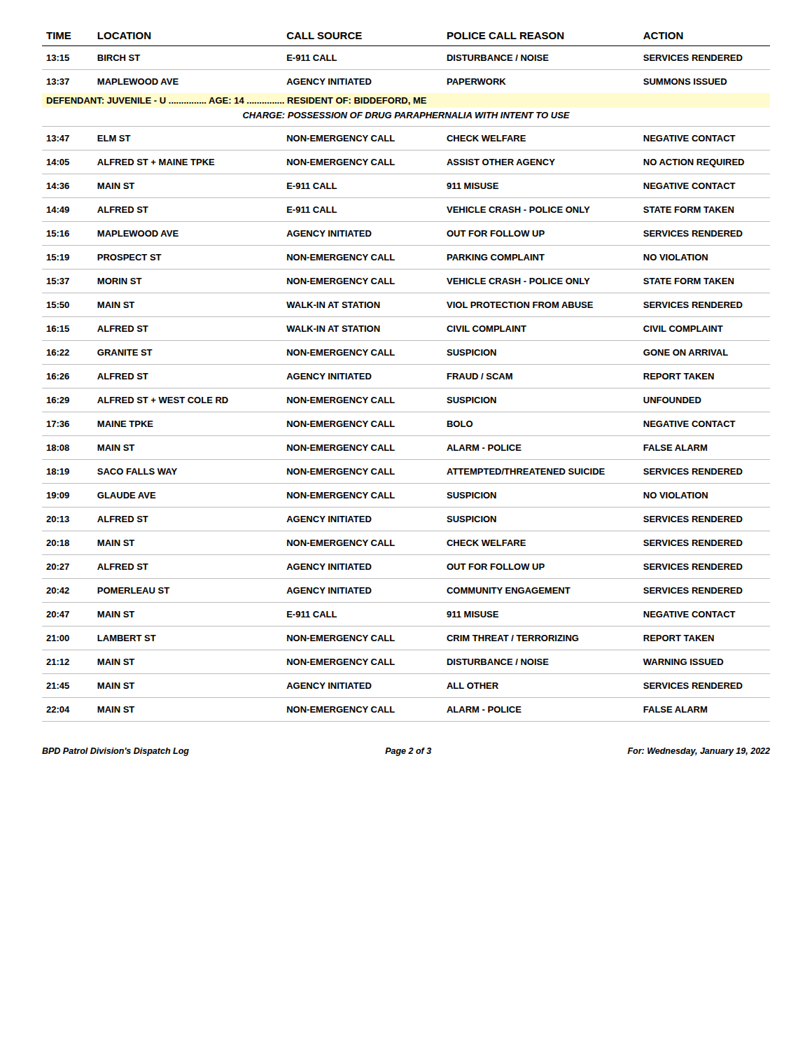| TIME | LOCATION | CALL SOURCE | POLICE CALL REASON | ACTION |
| --- | --- | --- | --- | --- |
| 13:15 | BIRCH ST | E-911 CALL | DISTURBANCE / NOISE | SERVICES RENDERED |
| 13:37 | MAPLEWOOD AVE | AGENCY INITIATED | PAPERWORK | SUMMONS ISSUED |
| DEFENDANT: JUVENILE - U ............... AGE: 14 ............... RESIDENT OF: BIDDEFORD, ME |
| CHARGE: POSSESSION OF DRUG PARAPHERNALIA WITH INTENT TO USE |
| 13:47 | ELM ST | NON-EMERGENCY CALL | CHECK WELFARE | NEGATIVE CONTACT |
| 14:05 | ALFRED ST + MAINE TPKE | NON-EMERGENCY CALL | ASSIST OTHER AGENCY | NO ACTION REQUIRED |
| 14:36 | MAIN ST | E-911 CALL | 911 MISUSE | NEGATIVE CONTACT |
| 14:49 | ALFRED ST | E-911 CALL | VEHICLE CRASH - POLICE ONLY | STATE FORM TAKEN |
| 15:16 | MAPLEWOOD AVE | AGENCY INITIATED | OUT FOR FOLLOW UP | SERVICES RENDERED |
| 15:19 | PROSPECT ST | NON-EMERGENCY CALL | PARKING COMPLAINT | NO VIOLATION |
| 15:37 | MORIN ST | NON-EMERGENCY CALL | VEHICLE CRASH - POLICE ONLY | STATE FORM TAKEN |
| 15:50 | MAIN ST | WALK-IN AT STATION | VIOL PROTECTION FROM ABUSE | SERVICES RENDERED |
| 16:15 | ALFRED ST | WALK-IN AT STATION | CIVIL COMPLAINT | CIVIL COMPLAINT |
| 16:22 | GRANITE ST | NON-EMERGENCY CALL | SUSPICION | GONE ON ARRIVAL |
| 16:26 | ALFRED ST | AGENCY INITIATED | FRAUD / SCAM | REPORT TAKEN |
| 16:29 | ALFRED ST + WEST COLE RD | NON-EMERGENCY CALL | SUSPICION | UNFOUNDED |
| 17:36 | MAINE TPKE | NON-EMERGENCY CALL | BOLO | NEGATIVE CONTACT |
| 18:08 | MAIN ST | NON-EMERGENCY CALL | ALARM - POLICE | FALSE ALARM |
| 18:19 | SACO FALLS WAY | NON-EMERGENCY CALL | ATTEMPTED/THREATENED SUICIDE | SERVICES RENDERED |
| 19:09 | GLAUDE AVE | NON-EMERGENCY CALL | SUSPICION | NO VIOLATION |
| 20:13 | ALFRED ST | AGENCY INITIATED | SUSPICION | SERVICES RENDERED |
| 20:18 | MAIN ST | NON-EMERGENCY CALL | CHECK WELFARE | SERVICES RENDERED |
| 20:27 | ALFRED ST | AGENCY INITIATED | OUT FOR FOLLOW UP | SERVICES RENDERED |
| 20:42 | POMERLEAU ST | AGENCY INITIATED | COMMUNITY ENGAGEMENT | SERVICES RENDERED |
| 20:47 | MAIN ST | E-911 CALL | 911 MISUSE | NEGATIVE CONTACT |
| 21:00 | LAMBERT ST | NON-EMERGENCY CALL | CRIM THREAT / TERRORIZING | REPORT TAKEN |
| 21:12 | MAIN ST | NON-EMERGENCY CALL | DISTURBANCE / NOISE | WARNING ISSUED |
| 21:45 | MAIN ST | AGENCY INITIATED | ALL OTHER | SERVICES RENDERED |
| 22:04 | MAIN ST | NON-EMERGENCY CALL | ALARM - POLICE | FALSE ALARM |
BPD Patrol Division's Dispatch Log
Page 2 of 3
For: Wednesday, January 19, 2022